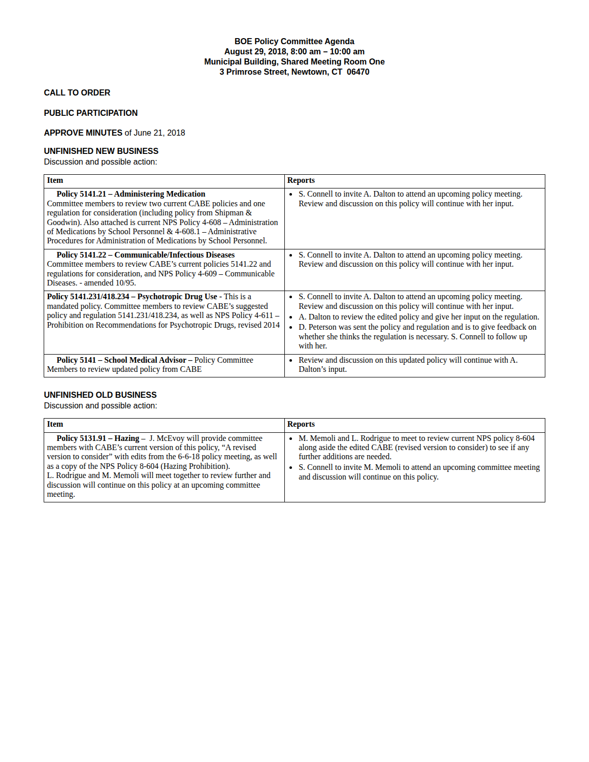BOE Policy Committee Agenda
August 29, 2018, 8:00 am – 10:00 am
Municipal Building, Shared Meeting Room One
3 Primrose Street, Newtown, CT 06470
Call to Order
Public Participation
Approve Minutes of June 21, 2018
Unfinished New Business
Discussion and possible action:
| Item | Reports |
| --- | --- |
| Policy 5141.21 – Administering Medication Committee members to review two current CABE policies and one regulation for consideration (including policy from Shipman & Goodwin). Also attached is current NPS Policy 4-608 – Administration of Medications by School Personnel & 4-608.1 – Administrative Procedures for Administration of Medications by School Personnel. | S. Connell to invite A. Dalton to attend an upcoming policy meeting. Review and discussion on this policy will continue with her input. |
| Policy 5141.22 – Communicable/Infectious Diseases Committee members to review CABE’s current policies 5141.22 and regulations for consideration, and NPS Policy 4-609 – Communicable Diseases. - amended 10/95. | S. Connell to invite A. Dalton to attend an upcoming policy meeting. Review and discussion on this policy will continue with her input. |
| Policy 5141.231/418.234 – Psychotropic Drug Use - This is a mandated policy. Committee members to review CABE’s suggested policy and regulation 5141.231/418.234, as well as NPS Policy 4-611 – Prohibition on Recommendations for Psychotropic Drugs, revised 2014 | S. Connell to invite A. Dalton to attend an upcoming policy meeting. Review and discussion on this policy will continue with her input. A. Dalton to review the edited policy and give her input on the regulation. D. Peterson was sent the policy and regulation and is to give feedback on whether she thinks the regulation is necessary. S. Connell to follow up with her. |
| Policy 5141 – School Medical Advisor – Policy Committee Members to review updated policy from CABE | Review and discussion on this updated policy will continue with A. Dalton’s input. |
Unfinished Old Business
Discussion and possible action:
| Item | Reports |
| --- | --- |
| Policy 5131.91 – Hazing – J. McEvoy will provide committee members with CABE’s current version of this policy, “A revised version to consider” with edits from the 6-6-18 policy meeting, as well as a copy of the NPS Policy 8-604 (Hazing Prohibition). L. Rodrigue and M. Memoli will meet together to review further and discussion will continue on this policy at an upcoming committee meeting. | M. Memoli and L. Rodrigue to meet to review current NPS policy 8-604 along aside the edited CABE (revised version to consider) to see if any further additions are needed. S. Connell to invite M. Memoli to attend an upcoming committee meeting and discussion will continue on this policy. |